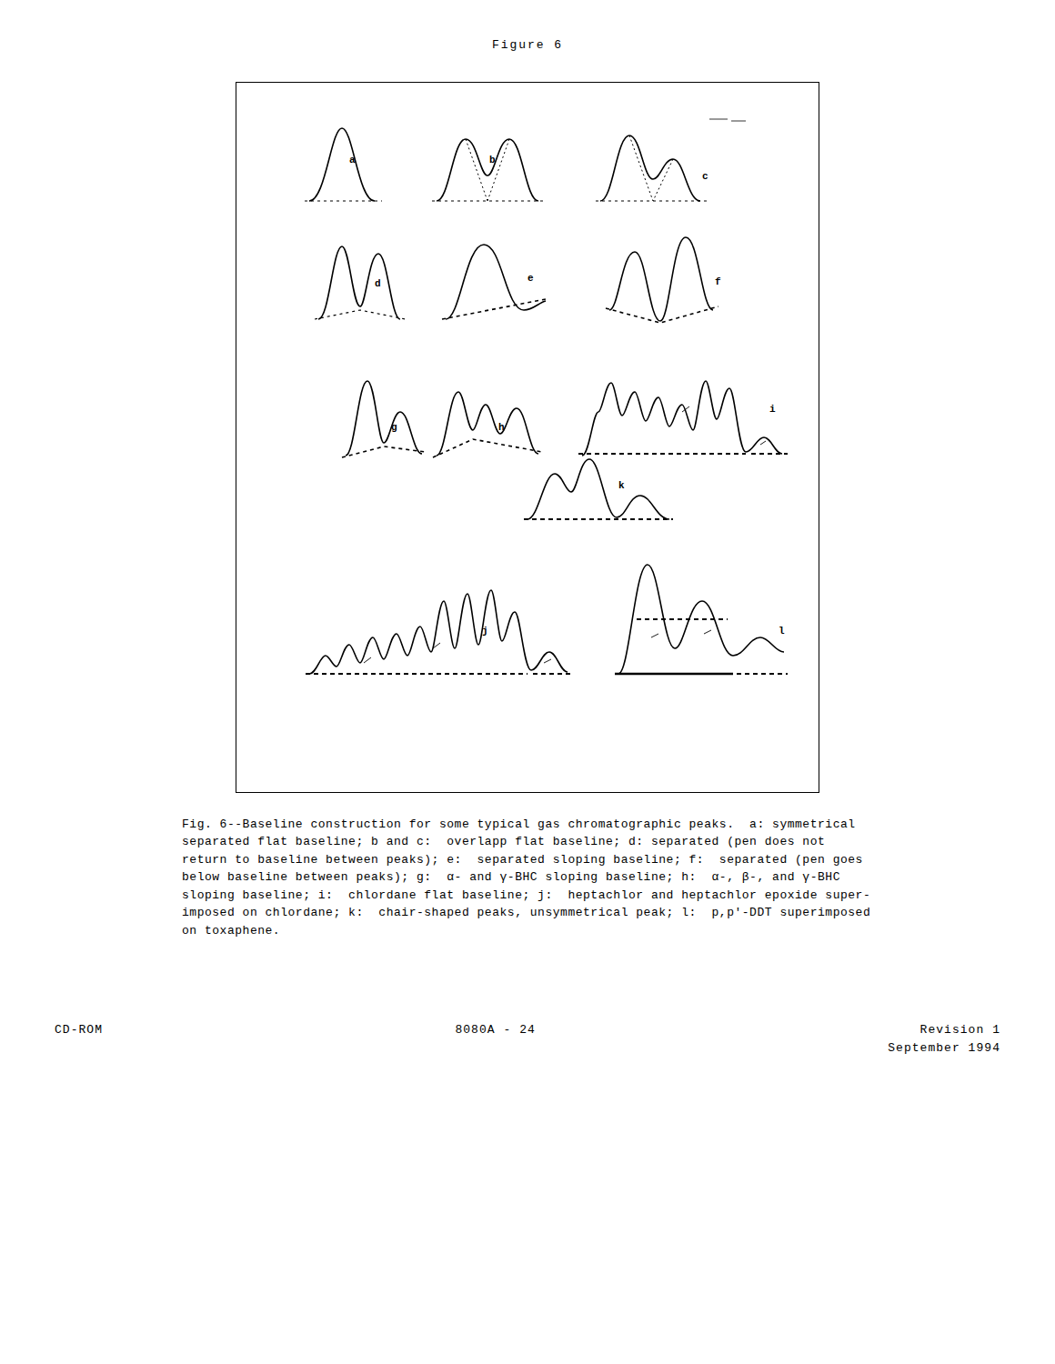Figure 6
a b c d e f g h i k j l
Fig. 6--Baseline construction for some typical gas chromatographic peaks. a: symmetrical separated flat baseline; b and c: overlapp flat baseline; d: separated (pen does not return to baseline between peaks); e: separated sloping baseline; f: separated (pen goes below baseline between peaks); g: α- and γ-BHC sloping baseline; h: α-, β-, and γ-BHC sloping baseline; i: chlordane flat baseline; j: heptachlor and heptachlor epoxide super-imposed on chlordane; k: chair-shaped peaks, unsymmetrical peak; l: p,p'-DDT superimposed on toxaphene.
CD-ROM
8080A - 24
Revision 1 September 1994